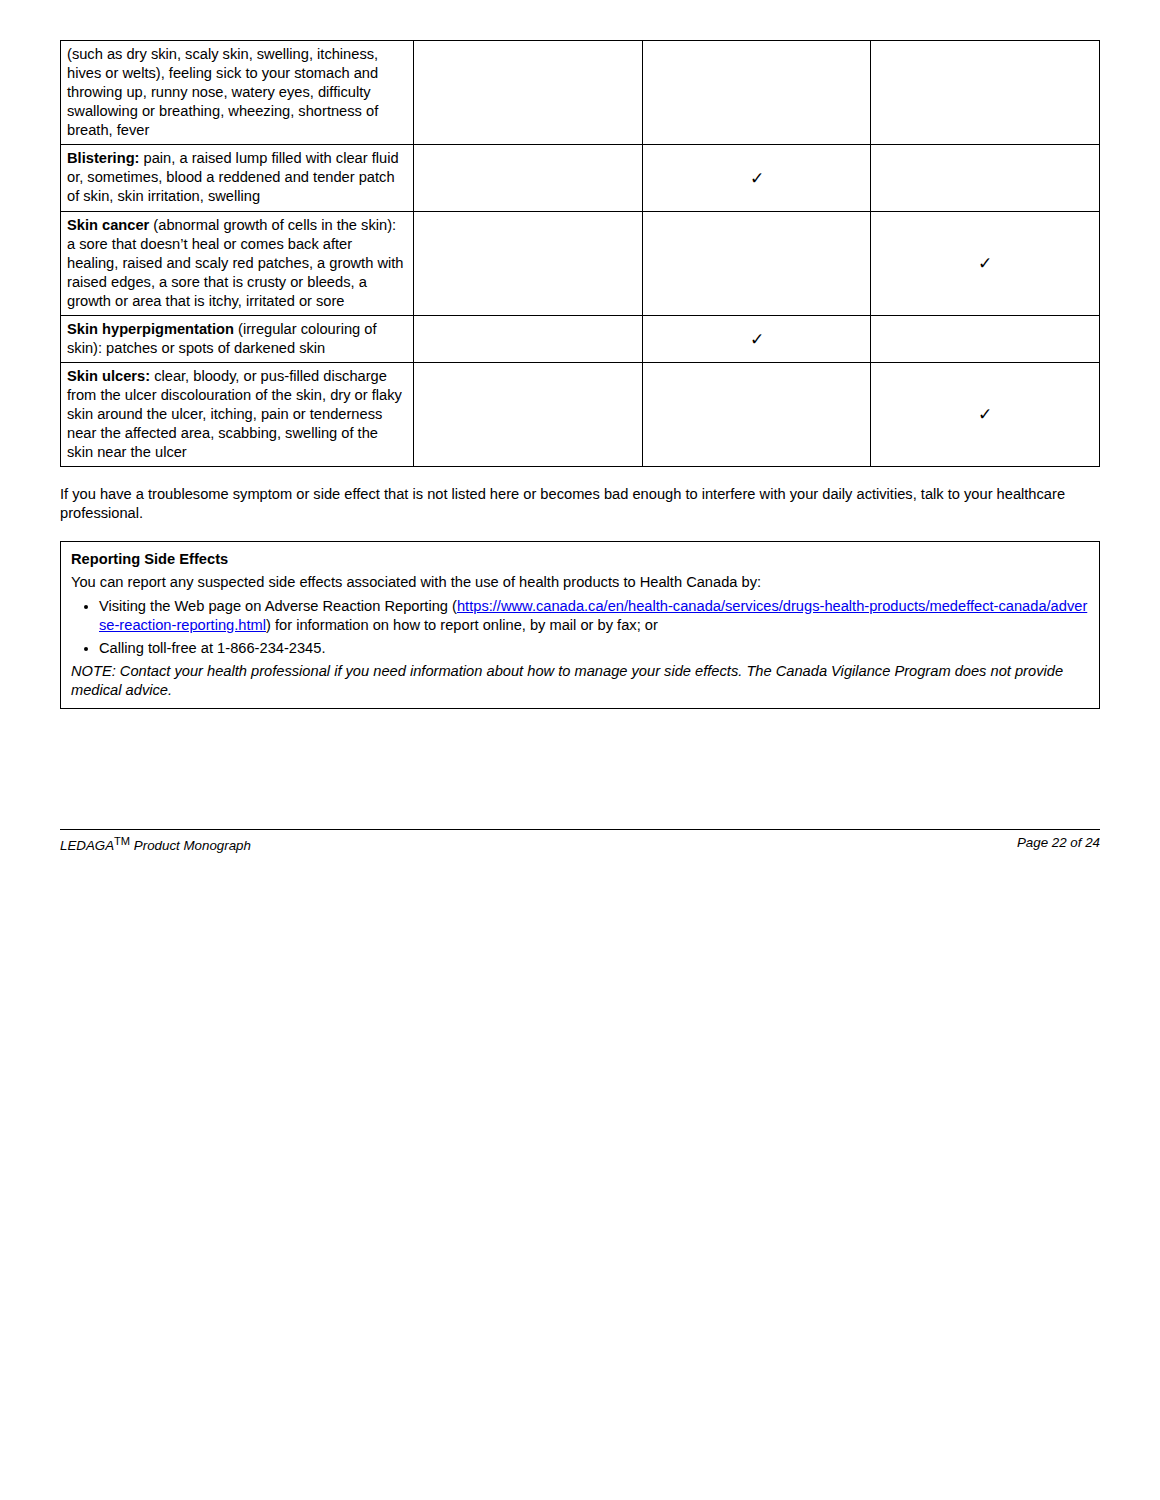| (such as dry skin, scaly skin, swelling, itchiness, hives or welts), feeling sick to your stomach and throwing up, runny nose, watery eyes, difficulty swallowing or breathing, wheezing, shortness of breath, fever | | | |
| Blistering: pain, a raised lump filled with clear fluid or, sometimes, blood a reddened and tender patch of skin, skin irritation, swelling | | ✓ | |
| Skin cancer (abnormal growth of cells in the skin): a sore that doesn’t heal or comes back after healing, raised and scaly red patches, a growth with raised edges, a sore that is crusty or bleeds, a growth or area that is itchy, irritated or sore | | | ✓ |
| Skin hyperpigmentation (irregular colouring of skin): patches or spots of darkened skin | | ✓ | |
| Skin ulcers: clear, bloody, or pus-filled discharge from the ulcer discolouration of the skin, dry or flaky skin around the ulcer, itching, pain or tenderness near the affected area, scabbing, swelling of the skin near the ulcer | | | ✓ |
If you have a troublesome symptom or side effect that is not listed here or becomes bad enough to interfere with your daily activities, talk to your healthcare professional.
Reporting Side Effects
You can report any suspected side effects associated with the use of health products to Health Canada by:
Visiting the Web page on Adverse Reaction Reporting (https://www.canada.ca/en/health-canada/services/drugs-health-products/medeffect-canada/adverse-reaction-reporting.html) for information on how to report online, by mail or by fax; or
Calling toll-free at 1-866-234-2345.
NOTE: Contact your health professional if you need information about how to manage your side effects. The Canada Vigilance Program does not provide medical advice.
LEDAGATM Product Monograph
Page 22 of 24